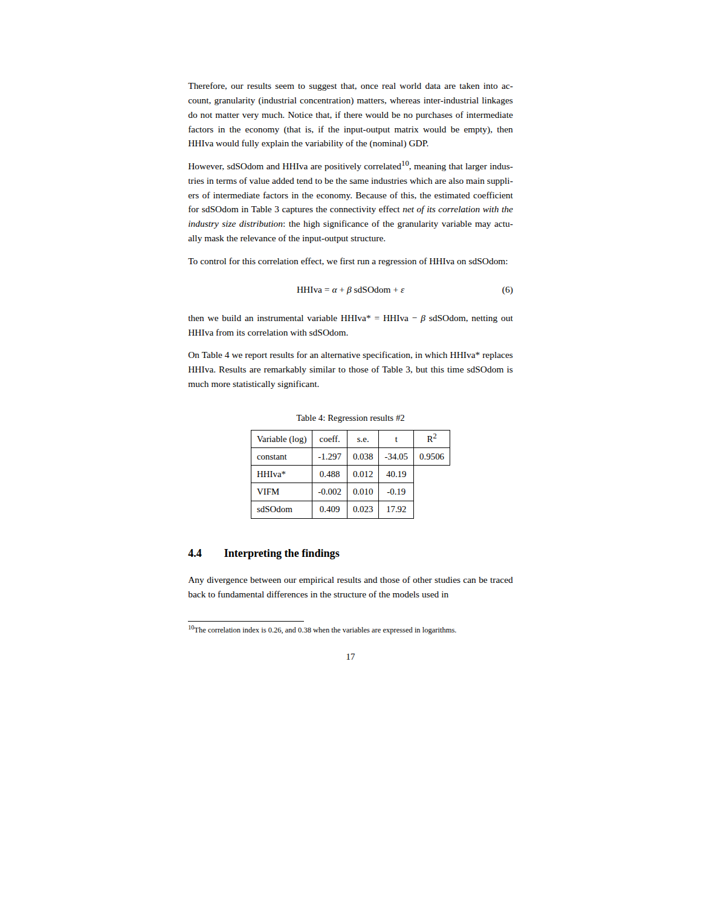Therefore, our results seem to suggest that, once real world data are taken into account, granularity (industrial concentration) matters, whereas inter-industrial linkages do not matter very much. Notice that, if there would be no purchases of intermediate factors in the economy (that is, if the input-output matrix would be empty), then HHIva would fully explain the variability of the (nominal) GDP.
However, sdSOdom and HHIva are positively correlated10, meaning that larger industries in terms of value added tend to be the same industries which are also main suppliers of intermediate factors in the economy. Because of this, the estimated coefficient for sdSOdom in Table 3 captures the connectivity effect net of its correlation with the industry size distribution: the high significance of the granularity variable may actually mask the relevance of the input-output structure.
To control for this correlation effect, we first run a regression of HHIva on sdSOdom:
HHIva = α + β sdSOdom + ε (6)
then we build an instrumental variable HHIva* = HHIva − β sdSOdom, netting out HHIva from its correlation with sdSOdom.
On Table 4 we report results for an alternative specification, in which HHIva* replaces HHIva. Results are remarkably similar to those of Table 3, but this time sdSOdom is much more statistically significant.
Table 4: Regression results #2
| Variable (log) | coeff. | s.e. | t | R 2 |
| --- | --- | --- | --- | --- |
| constant | -1.297 | 0.038 | -34.05 | 0.9506 |
| HHIva* | 0.488 | 0.012 | 40.19 | |
| VIFM | -0.002 | 0.010 | -0.19 | |
| sdSOdom | 0.409 | 0.023 | 17.92 | |
4.4 Interpreting the findings
Any divergence between our empirical results and those of other studies can be traced back to fundamental differences in the structure of the models used in
10The correlation index is 0.26, and 0.38 when the variables are expressed in logarithms.
17